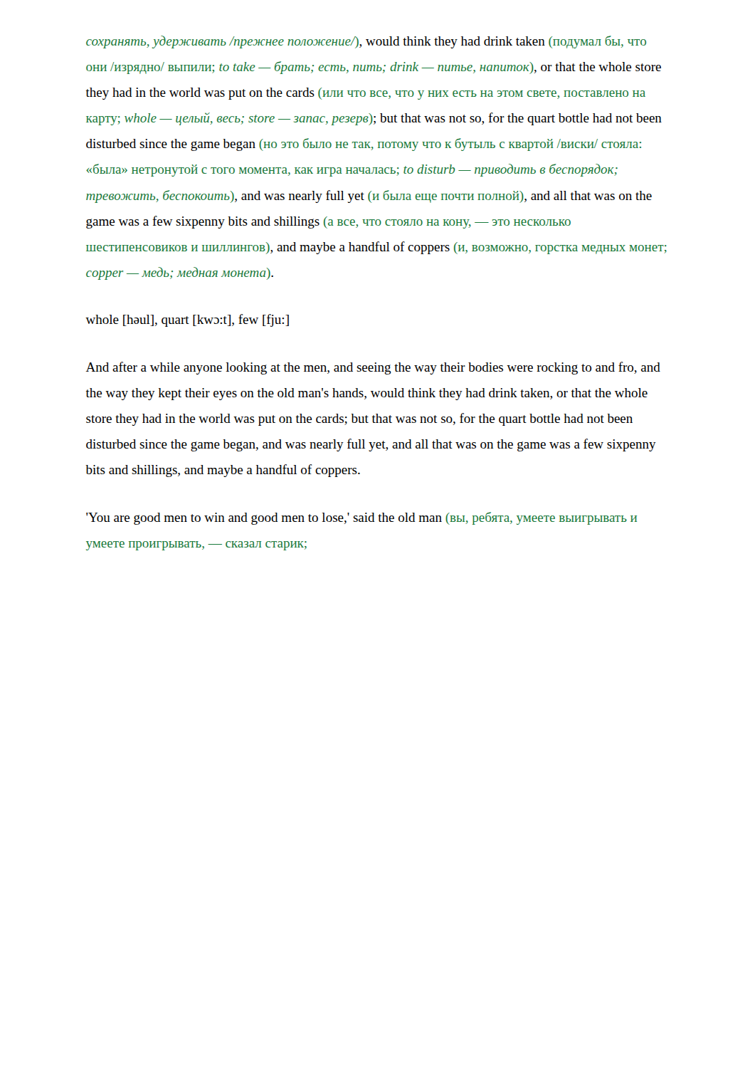сохранять, удерживать /прежнее положение/), would think they had drink taken (подумал бы, что они /изрядно/ выпили; to take — брать; есть, пить; drink — питье, напиток), or that the whole store they had in the world was put on the cards (или что все, что у них есть на этом свете, поставлено на карту; whole — целый, весь; store — запас, резерв); but that was not so, for the quart bottle had not been disturbed since the game began (но это было не так, потому что к бутыль с квартой /виски/ стояла: «была» нетронутой с того момента, как игра началась; to disturb — приводить в беспорядок; тревожить, беспокоить), and was nearly full yet (и была еще почти полной), and all that was on the game was a few sixpenny bits and shillings (а все, что стояло на кону, — это несколько шестипенсовиков и шиллингов), and maybe a handful of coppers (и, возможно, горстка медных монет; copper — медь; медная монета).
whole [həul], quart [kwɔ:t], few [fju:]
And after a while anyone looking at the men, and seeing the way their bodies were rocking to and fro, and the way they kept their eyes on the old man's hands, would think they had drink taken, or that the whole store they had in the world was put on the cards; but that was not so, for the quart bottle had not been disturbed since the game began, and was nearly full yet, and all that was on the game was a few sixpenny bits and shillings, and maybe a handful of coppers.
'You are good men to win and good men to lose,' said the old man (вы, ребята, умеете выигрывать и умеете проигрывать, — сказал старик;